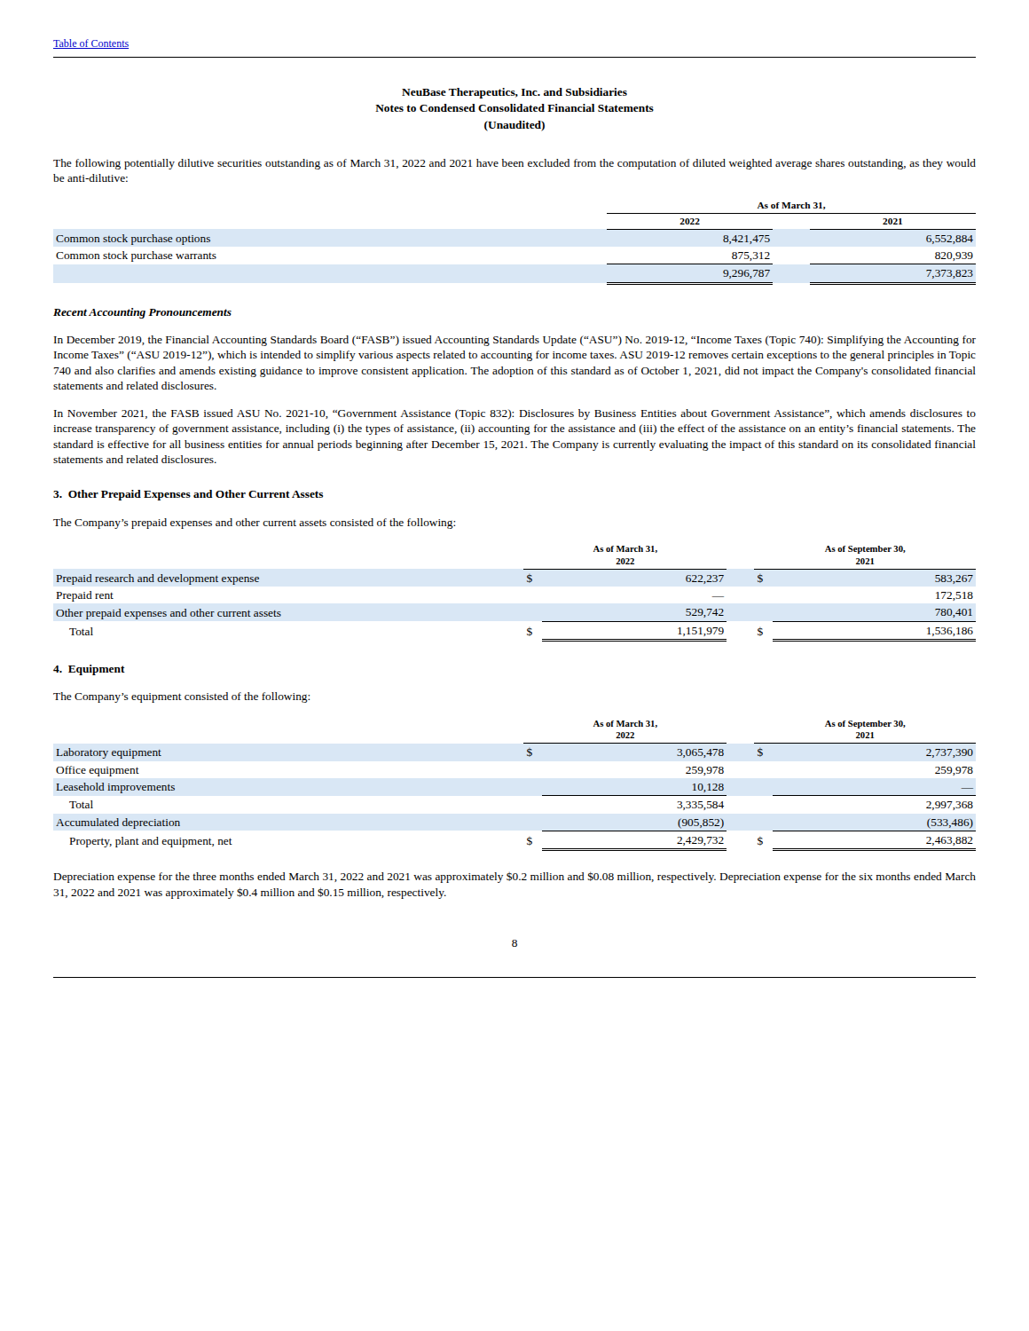Table of Contents
NeuBase Therapeutics, Inc. and Subsidiaries
Notes to Condensed Consolidated Financial Statements
(Unaudited)
The following potentially dilutive securities outstanding as of March 31, 2022 and 2021 have been excluded from the computation of diluted weighted average shares outstanding, as they would be anti-dilutive:
| | | As of March 31, |
| | | 2022 | | 2021 |
| Common stock purchase options | | 8,421,475 | | 6,552,884 |
| Common stock purchase warrants | | 875,312 | | 820,939 |
| | | 9,296,787 | | 7,373,823 |
Recent Accounting Pronouncements
In December 2019, the Financial Accounting Standards Board (“FASB”) issued Accounting Standards Update (“ASU”) No. 2019-12, “Income Taxes (Topic 740): Simplifying the Accounting for Income Taxes” (“ASU 2019-12”), which is intended to simplify various aspects related to accounting for income taxes. ASU 2019-12 removes certain exceptions to the general principles in Topic 740 and also clarifies and amends existing guidance to improve consistent application. The adoption of this standard as of October 1, 2021, did not impact the Company's consolidated financial statements and related disclosures.
In November 2021, the FASB issued ASU No. 2021-10, “Government Assistance (Topic 832): Disclosures by Business Entities about Government Assistance”, which amends disclosures to increase transparency of government assistance, including (i) the types of assistance, (ii) accounting for the assistance and (iii) the effect of the assistance on an entity’s financial statements. The standard is effective for all business entities for annual periods beginning after December 15, 2021. The Company is currently evaluating the impact of this standard on its consolidated financial statements and related disclosures.
3. Other Prepaid Expenses and Other Current Assets
The Company’s prepaid expenses and other current assets consisted of the following:
| | | As of March 31, 2022 | | As of September 30, 2021 |
| Prepaid research and development expense | | $ | 622,237 | | $ | 583,267 |
| Prepaid rent | | | — | | | 172,518 |
| Other prepaid expenses and other current assets | | | 529,742 | | | 780,401 |
| Total | | $ | 1,151,979 | | $ | 1,536,186 |
4. Equipment
The Company’s equipment consisted of the following:
| | | As of March 31, 2022 | | As of September 30, 2021 |
| Laboratory equipment | | $ | 3,065,478 | | $ | 2,737,390 |
| Office equipment | | | 259,978 | | | 259,978 |
| Leasehold improvements | | | 10,128 | | | — |
| Total | | | 3,335,584 | | | 2,997,368 |
| Accumulated depreciation | | | (905,852) | | | (533,486) |
| Property, plant and equipment, net | | $ | 2,429,732 | | $ | 2,463,882 |
Depreciation expense for the three months ended March 31, 2022 and 2021 was approximately $0.2 million and $0.08 million, respectively. Depreciation expense for the six months ended March 31, 2022 and 2021 was approximately $0.4 million and $0.15 million, respectively.
8